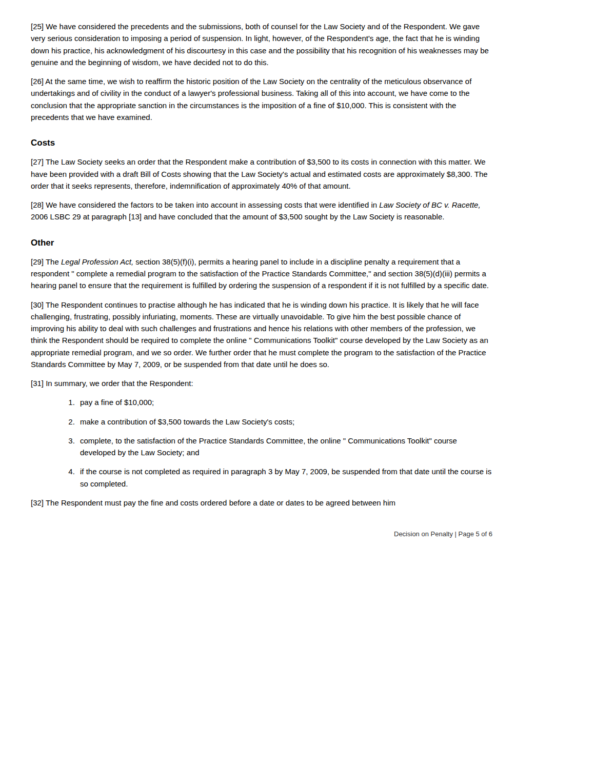[25] We have considered the precedents and the submissions, both of counsel for the Law Society and of the Respondent. We gave very serious consideration to imposing a period of suspension. In light, however, of the Respondent's age, the fact that he is winding down his practice, his acknowledgment of his discourtesy in this case and the possibility that his recognition of his weaknesses may be genuine and the beginning of wisdom, we have decided not to do this.
[26] At the same time, we wish to reaffirm the historic position of the Law Society on the centrality of the meticulous observance of undertakings and of civility in the conduct of a lawyer's professional business. Taking all of this into account, we have come to the conclusion that the appropriate sanction in the circumstances is the imposition of a fine of $10,000. This is consistent with the precedents that we have examined.
Costs
[27] The Law Society seeks an order that the Respondent make a contribution of $3,500 to its costs in connection with this matter. We have been provided with a draft Bill of Costs showing that the Law Society's actual and estimated costs are approximately $8,300. The order that it seeks represents, therefore, indemnification of approximately 40% of that amount.
[28] We have considered the factors to be taken into account in assessing costs that were identified in Law Society of BC v. Racette, 2006 LSBC 29 at paragraph [13] and have concluded that the amount of $3,500 sought by the Law Society is reasonable.
Other
[29] The Legal Profession Act, section 38(5)(f)(i), permits a hearing panel to include in a discipline penalty a requirement that a respondent " complete a remedial program to the satisfaction of the Practice Standards Committee," and section 38(5)(d)(iii) permits a hearing panel to ensure that the requirement is fulfilled by ordering the suspension of a respondent if it is not fulfilled by a specific date.
[30] The Respondent continues to practise although he has indicated that he is winding down his practice. It is likely that he will face challenging, frustrating, possibly infuriating, moments. These are virtually unavoidable. To give him the best possible chance of improving his ability to deal with such challenges and frustrations and hence his relations with other members of the profession, we think the Respondent should be required to complete the online " Communications Toolkit" course developed by the Law Society as an appropriate remedial program, and we so order. We further order that he must complete the program to the satisfaction of the Practice Standards Committee by May 7, 2009, or be suspended from that date until he does so.
[31] In summary, we order that the Respondent:
pay a fine of $10,000;
make a contribution of $3,500 towards the Law Society's costs;
complete, to the satisfaction of the Practice Standards Committee, the online " Communications Toolkit" course developed by the Law Society; and
if the course is not completed as required in paragraph 3 by May 7, 2009, be suspended from that date until the course is so completed.
[32] The Respondent must pay the fine and costs ordered before a date or dates to be agreed between him
Decision on Penalty | Page 5 of 6